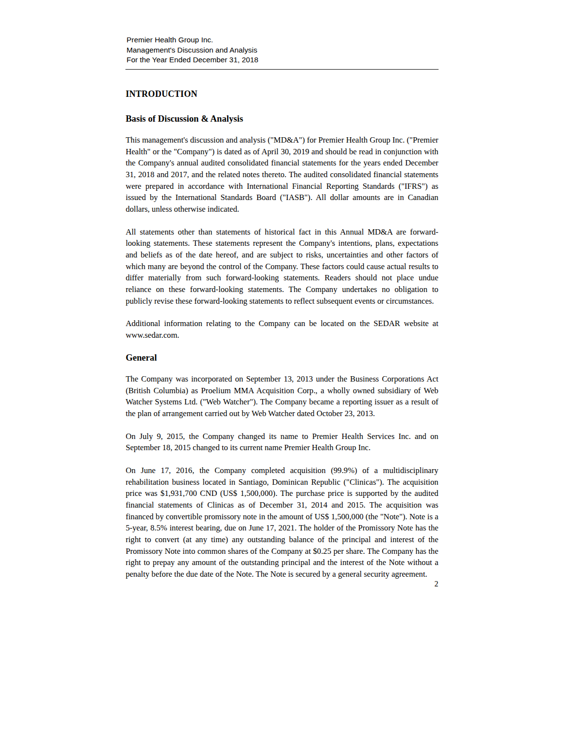Premier Health Group Inc.
Management's Discussion and Analysis
For the Year Ended December 31, 2018
INTRODUCTION
Basis of Discussion & Analysis
This management's discussion and analysis ("MD&A") for Premier Health Group Inc. ("Premier Health" or the "Company") is dated as of April 30, 2019 and should be read in conjunction with the Company's annual audited consolidated financial statements for the years ended December 31, 2018 and 2017, and the related notes thereto. The audited consolidated financial statements were prepared in accordance with International Financial Reporting Standards ("IFRS") as issued by the International Standards Board ("IASB"). All dollar amounts are in Canadian dollars, unless otherwise indicated.
All statements other than statements of historical fact in this Annual MD&A are forward-looking statements. These statements represent the Company's intentions, plans, expectations and beliefs as of the date hereof, and are subject to risks, uncertainties and other factors of which many are beyond the control of the Company. These factors could cause actual results to differ materially from such forward-looking statements. Readers should not place undue reliance on these forward-looking statements. The Company undertakes no obligation to publicly revise these forward-looking statements to reflect subsequent events or circumstances.
Additional information relating to the Company can be located on the SEDAR website at www.sedar.com.
General
The Company was incorporated on September 13, 2013 under the Business Corporations Act (British Columbia) as Proelium MMA Acquisition Corp., a wholly owned subsidiary of Web Watcher Systems Ltd. ("Web Watcher"). The Company became a reporting issuer as a result of the plan of arrangement carried out by Web Watcher dated October 23, 2013.
On July 9, 2015, the Company changed its name to Premier Health Services Inc. and on September 18, 2015 changed to its current name Premier Health Group Inc.
On June 17, 2016, the Company completed acquisition (99.9%) of a multidisciplinary rehabilitation business located in Santiago, Dominican Republic ("Clinicas"). The acquisition price was $1,931,700 CND (US$ 1,500,000). The purchase price is supported by the audited financial statements of Clinicas as of December 31, 2014 and 2015. The acquisition was financed by convertible promissory note in the amount of US$ 1,500,000 (the "Note"). Note is a 5-year, 8.5% interest bearing, due on June 17, 2021. The holder of the Promissory Note has the right to convert (at any time) any outstanding balance of the principal and interest of the Promissory Note into common shares of the Company at $0.25 per share. The Company has the right to prepay any amount of the outstanding principal and the interest of the Note without a penalty before the due date of the Note. The Note is secured by a general security agreement.
2